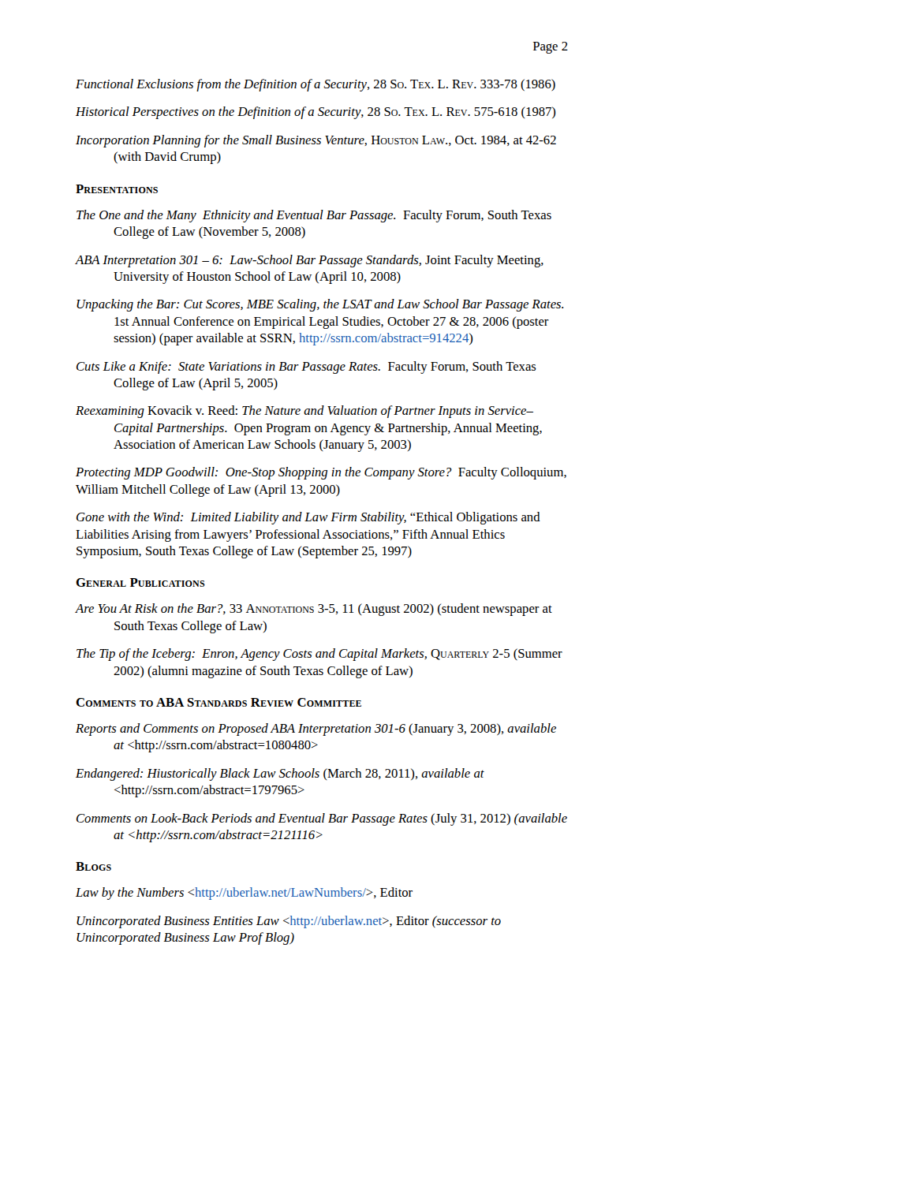Page 2
Functional Exclusions from the Definition of a Security, 28 So. Tex. L. Rev. 333-78 (1986)
Historical Perspectives on the Definition of a Security, 28 So. Tex. L. Rev. 575-618 (1987)
Incorporation Planning for the Small Business Venture, Houston Law., Oct. 1984, at 42-62 (with David Crump)
Presentations
The One and the Many Ethnicity and Eventual Bar Passage. Faculty Forum, South Texas College of Law (November 5, 2008)
ABA Interpretation 301 – 6: Law-School Bar Passage Standards, Joint Faculty Meeting, University of Houston School of Law (April 10, 2008)
Unpacking the Bar: Cut Scores, MBE Scaling, the LSAT and Law School Bar Passage Rates. 1st Annual Conference on Empirical Legal Studies, October 27 & 28, 2006 (poster session) (paper available at SSRN, http://ssrn.com/abstract=914224)
Cuts Like a Knife: State Variations in Bar Passage Rates. Faculty Forum, South Texas College of Law (April 5, 2005)
Reexamining Kovacik v. Reed: The Nature and Valuation of Partner Inputs in Service–Capital Partnerships. Open Program on Agency & Partnership, Annual Meeting, Association of American Law Schools (January 5, 2003)
Protecting MDP Goodwill: One-Stop Shopping in the Company Store? Faculty Colloquium, William Mitchell College of Law (April 13, 2000)
Gone with the Wind: Limited Liability and Law Firm Stability, “Ethical Obligations and Liabilities Arising from Lawyers’ Professional Associations,” Fifth Annual Ethics Symposium, South Texas College of Law (September 25, 1997)
General Publications
Are You At Risk on the Bar?, 33 Annotations 3-5, 11 (August 2002) (student newspaper at South Texas College of Law)
The Tip of the Iceberg: Enron, Agency Costs and Capital Markets, Quarterly 2-5 (Summer 2002) (alumni magazine of South Texas College of Law)
Comments to ABA Standards Review Committee
Reports and Comments on Proposed ABA Interpretation 301-6 (January 3, 2008), available at <http://ssrn.com/abstract=1080480>
Endangered: Hiustorically Black Law Schools (March 28, 2011), available at <http://ssrn.com/abstract=1797965>
Comments on Look-Back Periods and Eventual Bar Passage Rates (July 31, 2012) (available at <http://ssrn.com/abstract=2121116>
Blogs
Law by the Numbers <http://uberlaw.net/LawNumbers/>, Editor
Unincorporated Business Entities Law <http://uberlaw.net>, Editor (successor to Unincorporated Business Law Prof Blog)